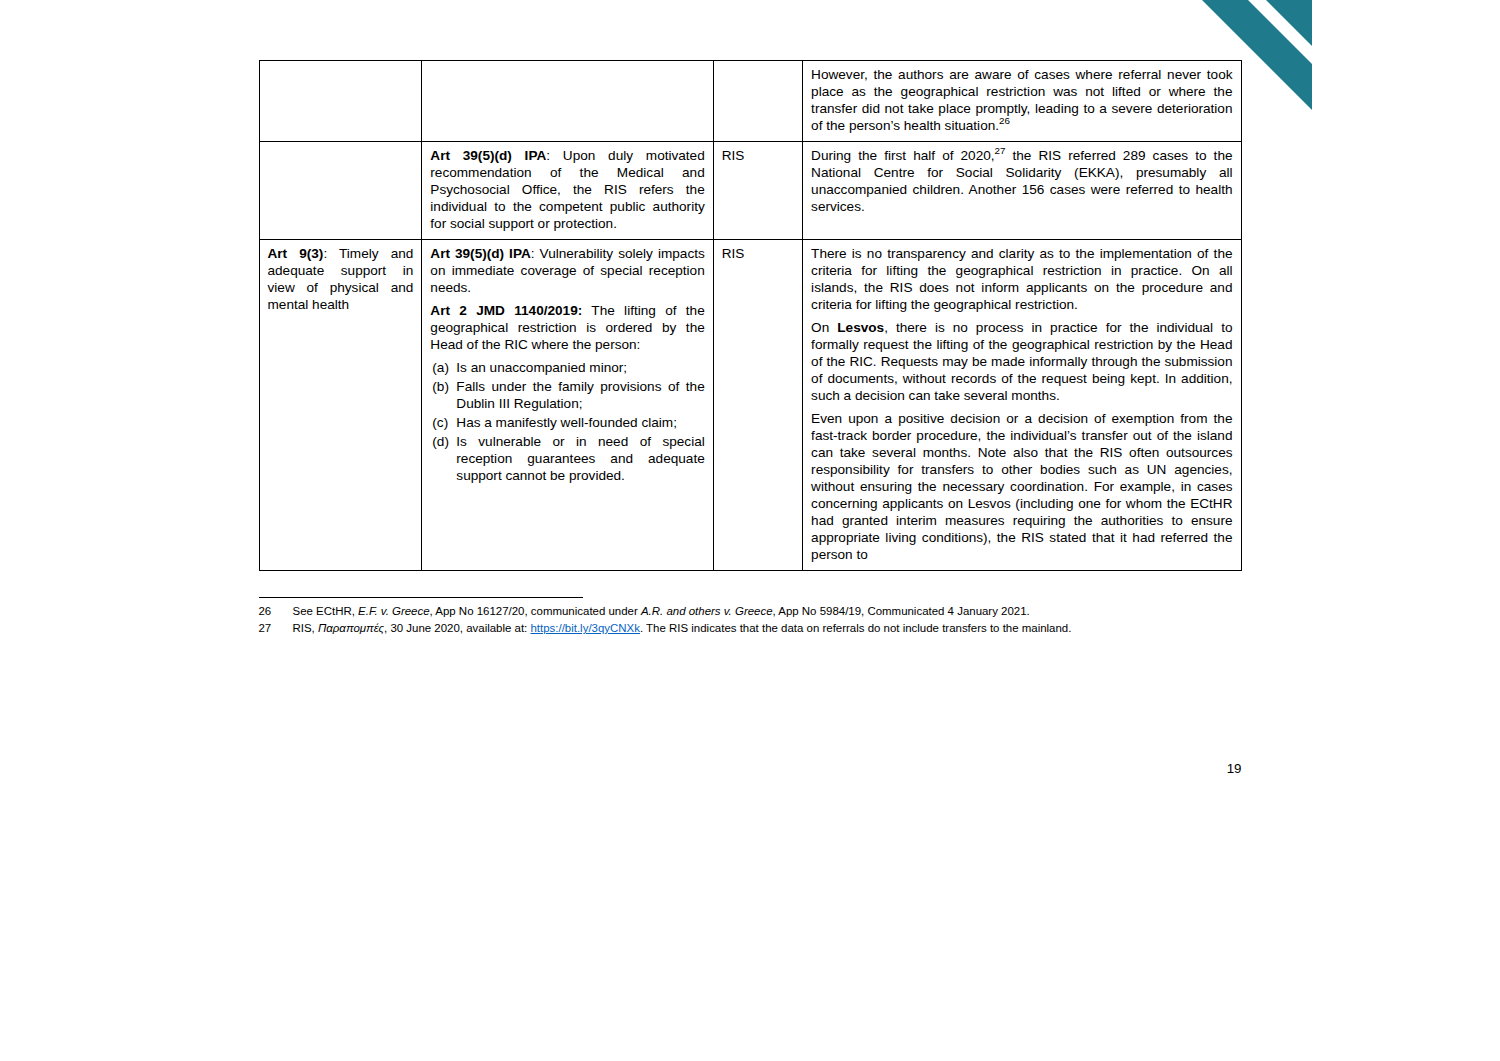| | | | However, the authors are aware of cases where referral never took place as the geographical restriction was not lifted or where the transfer did not take place promptly, leading to a severe deterioration of the person’s health situation. 26 |
| | Art 39(5)(d) IPA : Upon duly motivated recommendation of the Medical and Psychosocial Office, the RIS refers the individual to the competent public authority for social support or protection. | RIS | During the first half of 2020, 27 the RIS referred 289 cases to the National Centre for Social Solidarity (EKKA), presumably all unaccompanied children. Another 156 cases were referred to health services. |
| Art 9(3) : Timely and adequate support in view of physical and mental health | Art 39(5)(d) IPA : Vulnerability solely impacts on immediate coverage of special reception needs. Art 2 JMD 1140/2019: The lifting of the geographical restriction is ordered by the Head of the RIC where the person: (a) Is an unaccompanied minor; (b) Falls under the family provisions of the Dublin III Regulation; (c) Has a manifestly well-founded claim; (d) Is vulnerable or in need of special reception guarantees and adequate support cannot be provided. | RIS | There is no transparency and clarity as to the implementation of the criteria for lifting the geographical restriction in practice. On all islands, the RIS does not inform applicants on the procedure and criteria for lifting the geographical restriction. On Lesvos , there is no process in practice for the individual to formally request the lifting of the geographical restriction by the Head of the RIC. Requests may be made informally through the submission of documents, without records of the request being kept. In addition, such a decision can take several months. Even upon a positive decision or a decision of exemption from the fast-track border procedure, the individual’s transfer out of the island can take several months. Note also that the RIS often outsources responsibility for transfers to other bodies such as UN agencies, without ensuring the necessary coordination. For example, in cases concerning applicants on Lesvos (including one for whom the ECtHR had granted interim measures requiring the authorities to ensure appropriate living conditions), the RIS stated that it had referred the person to |
26
See ECtHR, E.F. v. Greece, App No 16127/20, communicated under A.R. and others v. Greece, App No 5984/19, Communicated 4 January 2021.
27
RIS, Παραπομπές, 30 June 2020, available at: https://bit.ly/3qyCNXk. The RIS indicates that the data on referrals do not include transfers to the mainland.
19